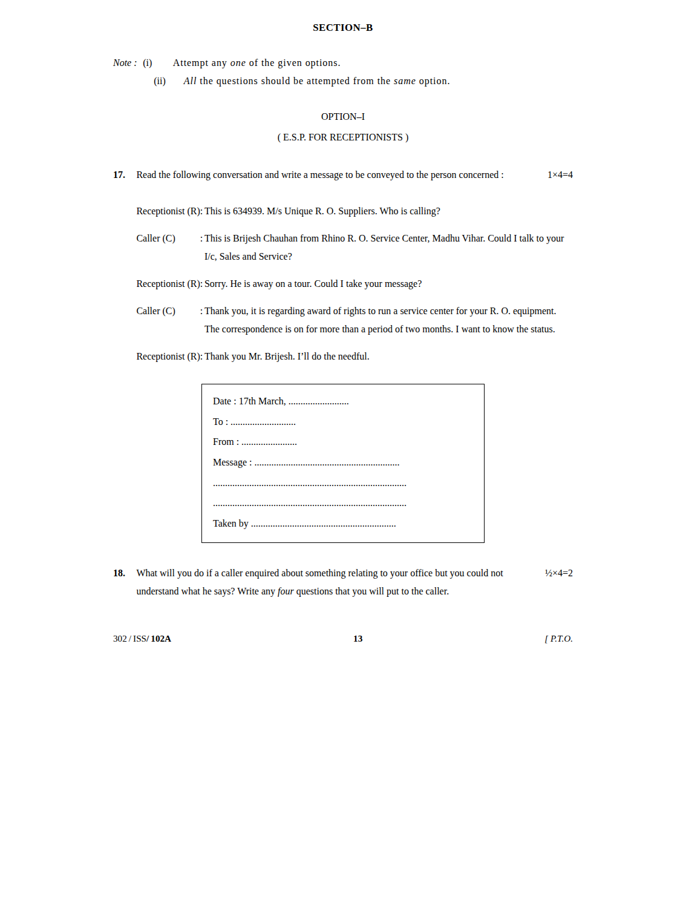SECTION–B
Note : (i) Attempt any one of the given options.
(ii) All the questions should be attempted from the same option.
OPTION–I
( E.S.P. FOR RECEPTIONISTS )
17. 1×4=4 Read the following conversation and write a message to be conveyed to the person concerned :
| Receptionist (R) | : | This is 634939. M/s Unique R. O. Suppliers. Who is calling? |
| Caller (C) | : | This is Brijesh Chauhan from Rhino R. O. Service Center, Madhu Vihar. Could I talk to your I/c, Sales and Service? |
| Receptionist (R) | : | Sorry. He is away on a tour. Could I take your message? |
| Caller (C) | : | Thank you, it is regarding award of rights to run a service center for your R. O. equipment. The correspondence is on for more than a period of two months. I want to know the status. |
| Receptionist (R) | : | Thank you Mr. Brijesh. I’ll do the needful. |
Date : 17th March, .........................
To : ...........................
From : .......................
Message : ............................................................
................................................................................
................................................................................
Taken by ............................................................
18. ½×4=2 What will you do if a caller enquired about something relating to your office but you could not understand what he says? Write any four questions that you will put to the caller.
302 / ISS/ 102A 13 [ P.T.O.